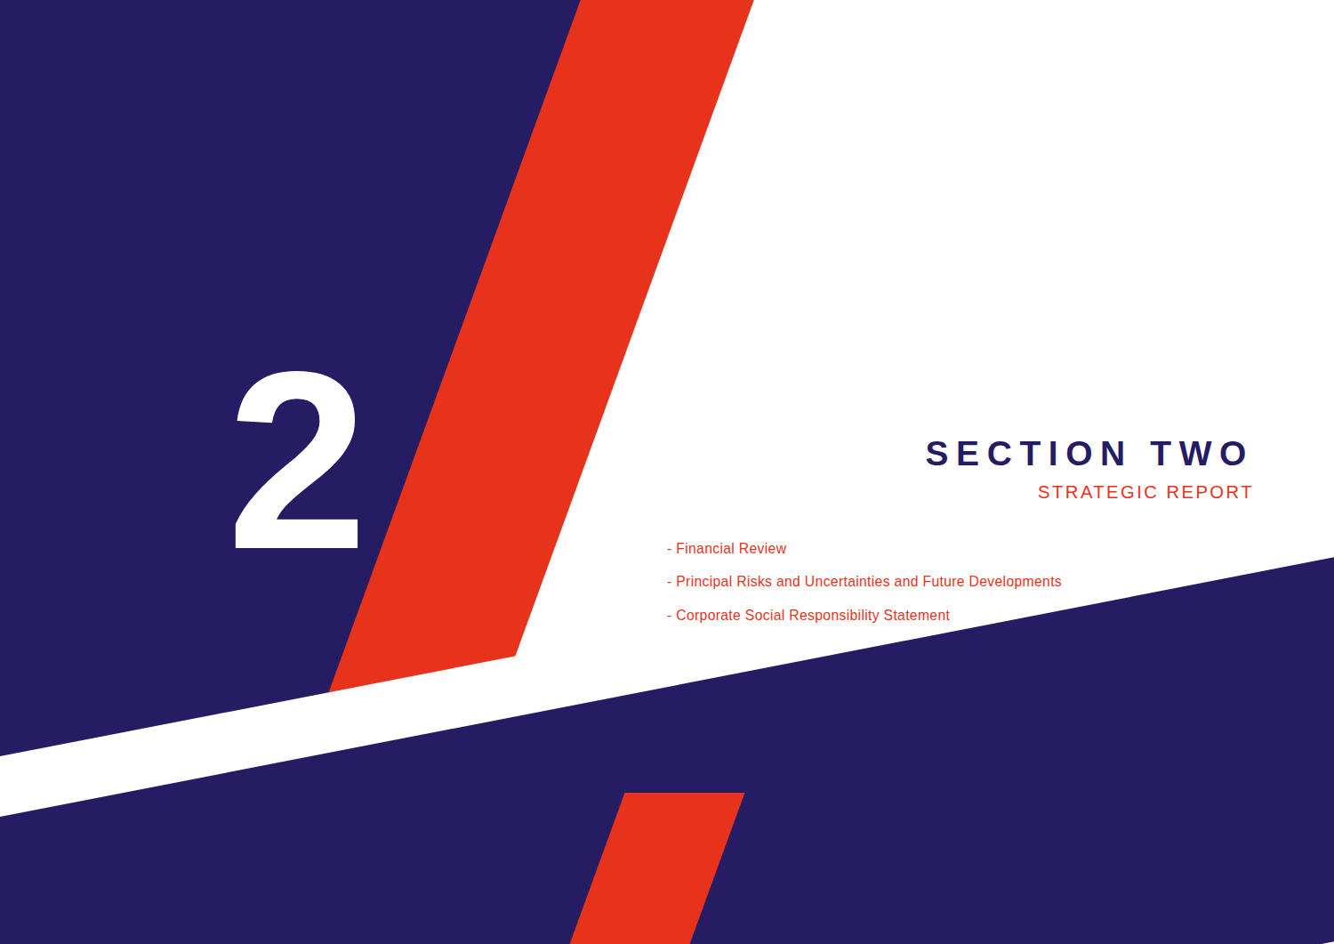2
SECTION TWO
STRATEGIC REPORT
Financial Review
Principal Risks and Uncertainties and Future Developments
Corporate Social Responsibility Statement